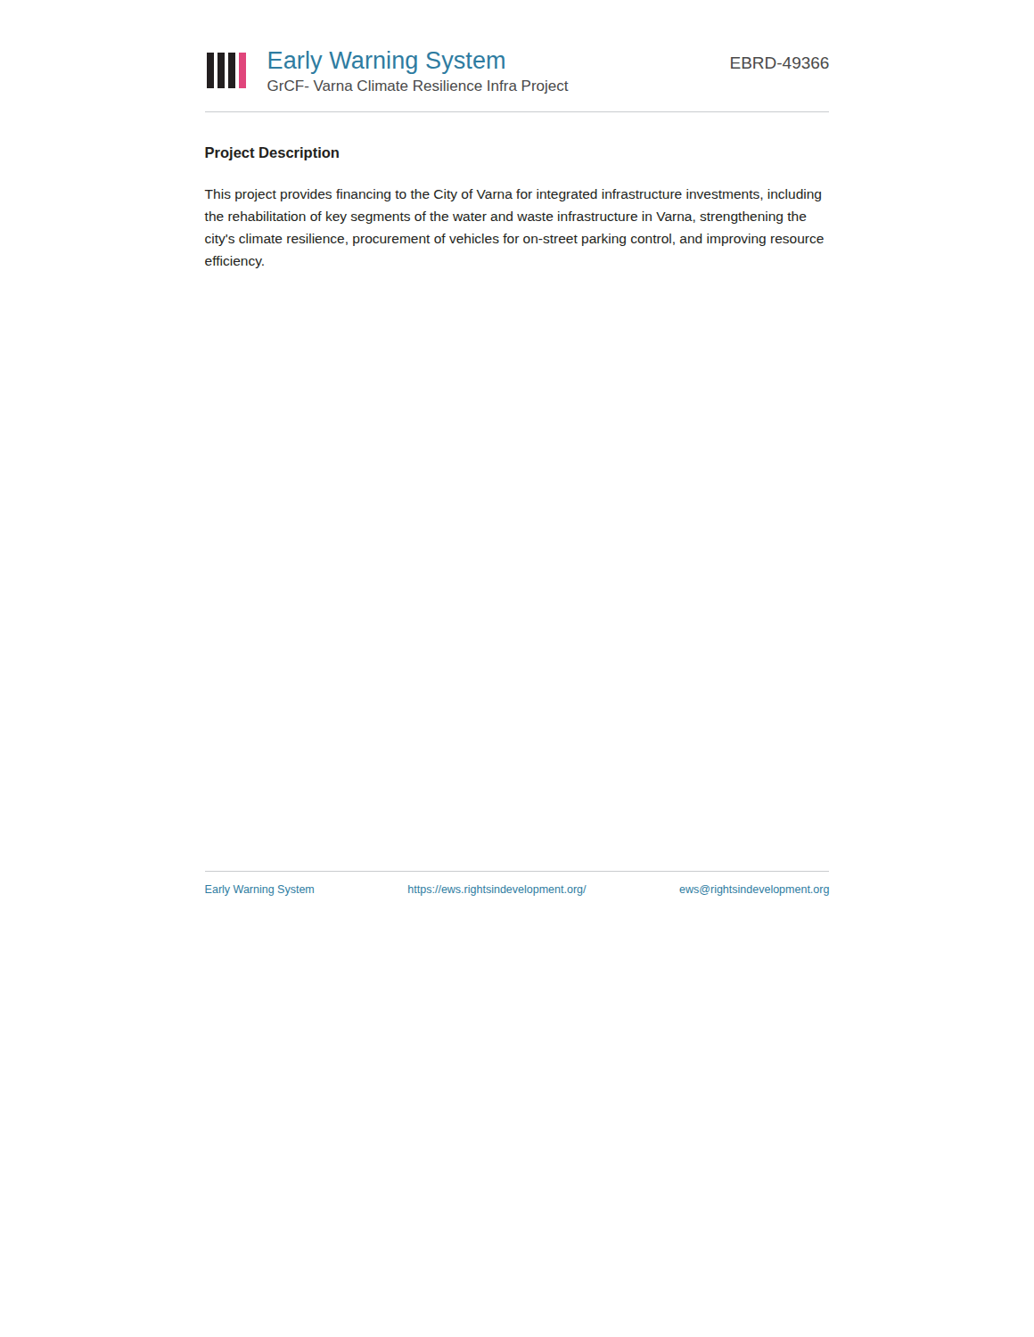Early Warning System
GrCF- Varna Climate Resilience Infra Project
EBRD-49366
Project Description
This project provides financing to the City of Varna for integrated infrastructure investments, including the rehabilitation of key segments of the water and waste infrastructure in Varna, strengthening the city's climate resilience, procurement of vehicles for on-street parking control, and improving resource efficiency.
Early Warning System
https://ews.rightsindevelopment.org/
ews@rightsindevelopment.org